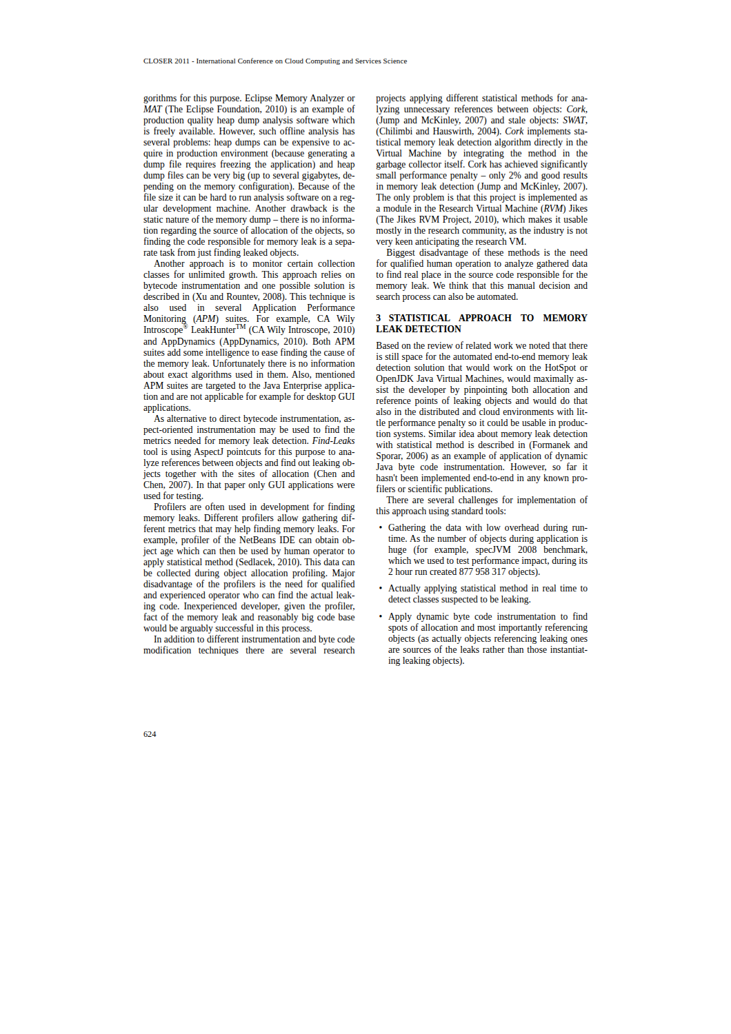CLOSER 2011 - International Conference on Cloud Computing and Services Science
gorithms for this purpose. Eclipse Memory Analyzer or MAT (The Eclipse Foundation, 2010) is an example of production quality heap dump analysis software which is freely available. However, such offline analysis has several problems: heap dumps can be expensive to acquire in production environment (because generating a dump file requires freezing the application) and heap dump files can be very big (up to several gigabytes, depending on the memory configuration). Because of the file size it can be hard to run analysis software on a regular development machine. Another drawback is the static nature of the memory dump – there is no information regarding the source of allocation of the objects, so finding the code responsible for memory leak is a separate task from just finding leaked objects.
Another approach is to monitor certain collection classes for unlimited growth. This approach relies on bytecode instrumentation and one possible solution is described in (Xu and Rountev, 2008). This technique is also used in several Application Performance Monitoring (APM) suites. For example, CA Wily Introscope® LeakHunterTM (CA Wily Introscope, 2010) and AppDynamics (AppDynamics, 2010). Both APM suites add some intelligence to ease finding the cause of the memory leak. Unfortunately there is no information about exact algorithms used in them. Also, mentioned APM suites are targeted to the Java Enterprise application and are not applicable for example for desktop GUI applications.
As alternative to direct bytecode instrumentation, aspect-oriented instrumentation may be used to find the metrics needed for memory leak detection. Find-Leaks tool is using AspectJ pointcuts for this purpose to analyze references between objects and find out leaking objects together with the sites of allocation (Chen and Chen, 2007). In that paper only GUI applications were used for testing.
Profilers are often used in development for finding memory leaks. Different profilers allow gathering different metrics that may help finding memory leaks. For example, profiler of the NetBeans IDE can obtain object age which can then be used by human operator to apply statistical method (Sedlacek, 2010). This data can be collected during object allocation profiling. Major disadvantage of the profilers is the need for qualified and experienced operator who can find the actual leaking code. Inexperienced developer, given the profiler, fact of the memory leak and reasonably big code base would be arguably successful in this process.
In addition to different instrumentation and byte code modification techniques there are several research projects applying different statistical methods for analyzing unnecessary references between objects: Cork, (Jump and McKinley, 2007) and stale objects: SWAT, (Chilimbi and Hauswirth, 2004). Cork implements statistical memory leak detection algorithm directly in the Virtual Machine by integrating the method in the garbage collector itself. Cork has achieved significantly small performance penalty – only 2% and good results in memory leak detection (Jump and McKinley, 2007). The only problem is that this project is implemented as a module in the Research Virtual Machine (RVM) Jikes (The Jikes RVM Project, 2010), which makes it usable mostly in the research community, as the industry is not very keen anticipating the research VM.
Biggest disadvantage of these methods is the need for qualified human operation to analyze gathered data to find real place in the source code responsible for the memory leak. We think that this manual decision and search process can also be automated.
3 STATISTICAL APPROACH TO MEMORY LEAK DETECTION
Based on the review of related work we noted that there is still space for the automated end-to-end memory leak detection solution that would work on the HotSpot or OpenJDK Java Virtual Machines, would maximally assist the developer by pinpointing both allocation and reference points of leaking objects and would do that also in the distributed and cloud environments with little performance penalty so it could be usable in production systems. Similar idea about memory leak detection with statistical method is described in (Formanek and Sporar, 2006) as an example of application of dynamic Java byte code instrumentation. However, so far it hasn't been implemented end-to-end in any known profilers or scientific publications.
There are several challenges for implementation of this approach using standard tools:
Gathering the data with low overhead during runtime. As the number of objects during application is huge (for example, specJVM 2008 benchmark, which we used to test performance impact, during its 2 hour run created 877 958 317 objects).
Actually applying statistical method in real time to detect classes suspected to be leaking.
Apply dynamic byte code instrumentation to find spots of allocation and most importantly referencing objects (as actually objects referencing leaking ones are sources of the leaks rather than those instantiating leaking objects).
624